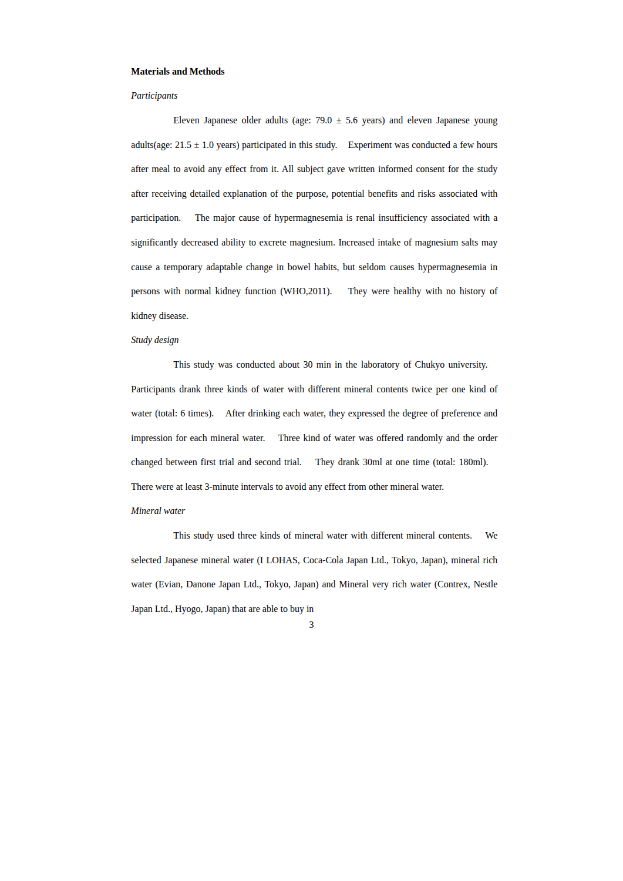Materials and Methods
Participants
Eleven Japanese older adults (age: 79.0 ± 5.6 years) and eleven Japanese young adults(age: 21.5 ± 1.0 years) participated in this study. Experiment was conducted a few hours after meal to avoid any effect from it. All subject gave written informed consent for the study after receiving detailed explanation of the purpose, potential benefits and risks associated with participation. The major cause of hypermagnesemia is renal insufficiency associated with a significantly decreased ability to excrete magnesium. Increased intake of magnesium salts may cause a temporary adaptable change in bowel habits, but seldom causes hypermagnesemia in persons with normal kidney function (WHO,2011). They were healthy with no history of kidney disease.
Study design
This study was conducted about 30 min in the laboratory of Chukyo university. Participants drank three kinds of water with different mineral contents twice per one kind of water (total: 6 times). After drinking each water, they expressed the degree of preference and impression for each mineral water. Three kind of water was offered randomly and the order changed between first trial and second trial. They drank 30ml at one time (total: 180ml). There were at least 3-minute intervals to avoid any effect from other mineral water.
Mineral water
This study used three kinds of mineral water with different mineral contents. We selected Japanese mineral water (I LOHAS, Coca-Cola Japan Ltd., Tokyo, Japan), mineral rich water (Evian, Danone Japan Ltd., Tokyo, Japan) and Mineral very rich water (Contrex, Nestle Japan Ltd., Hyogo, Japan) that are able to buy in
3